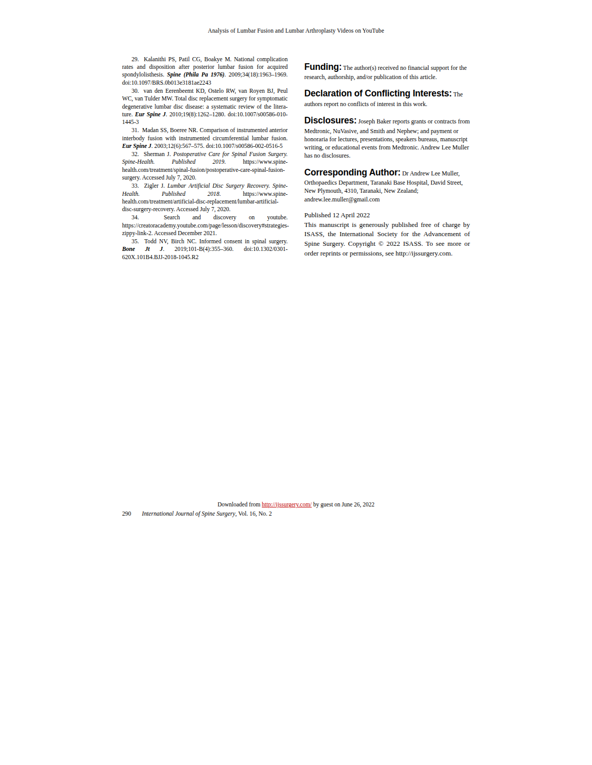Analysis of Lumbar Fusion and Lumbar Arthroplasty Videos on YouTube
29. Kalanithi PS, Patil CG, Boakye M. National complication rates and disposition after posterior lumbar fusion for acquired spondylolisthesis. Spine (Phila Pa 1976). 2009;34(18):1963–1969. doi:10.1097/BRS.0b013e3181ae2243
30. van den Eerenbeemt KD, Ostelo RW, van Royen BJ, Peul WC, van Tulder MW. Total disc replacement surgery for symptomatic degenerative lumbar disc disease: a systematic review of the literature. Eur Spine J. 2010;19(8):1262–1280. doi:10.1007/s00586-010-1445-3
31. Madan SS, Boeree NR. Comparison of instrumented anterior interbody fusion with instrumented circumferential lumbar fusion. Eur Spine J. 2003;12(6):567–575. doi:10.1007/s00586-002-0516-5
32. Sherman J. Postoperative Care for Spinal Fusion Surgery. Spine-Health. Published 2019. https://www.spine-health.com/treatment/spinal-fusion/postoperative-care-spinal-fusion-surgery. Accessed July 7, 2020.
33. Zigler J. Lumbar Artificial Disc Surgery Recovery. Spine-Health. Published 2018. https://www.spine-health.com/treatment/artificial-disc-replacement/lumbar-artificial-disc-surgery-recovery. Accessed July 7, 2020.
34. Search and discovery on youtube. https://creatoracademy.youtube.com/page/lesson/discovery#strategies-zippy-link-2. Accessed December 2021.
35. Todd NV, Birch NC. Informed consent in spinal surgery. Bone Jt J. 2019;101-B(4):355–360. doi:10.1302/0301-620X.101B4.BJJ-2018-1045.R2
Funding:
The author(s) received no financial support for the research, authorship, and/or publication of this article.
Declaration of Conflicting Interests:
The authors report no conflicts of interest in this work.
Disclosures:
Joseph Baker reports grants or contracts from Medtronic, NuVasive, and Smith and Nephew; and payment or honoraria for lectures, presentations, speakers bureaus, manuscript writing, or educational events from Medtronic. Andrew Lee Muller has no disclosures.
Corresponding Author:
Dr Andrew Lee Muller, Orthopaedics Department, Taranaki Base Hospital, David Street, New Plymouth, 4310, Taranaki, New Zealand; andrew.lee.muller@gmail.com
Published 12 April 2022
This manuscript is generously published free of charge by ISASS, the International Society for the Advancement of Spine Surgery. Copyright © 2022 ISASS. To see more or order reprints or permissions, see http://ijssurgery.com.
Downloaded from http://ijssurgery.com/ by guest on June 26, 2022
290 International Journal of Spine Surgery, Vol. 16, No. 2